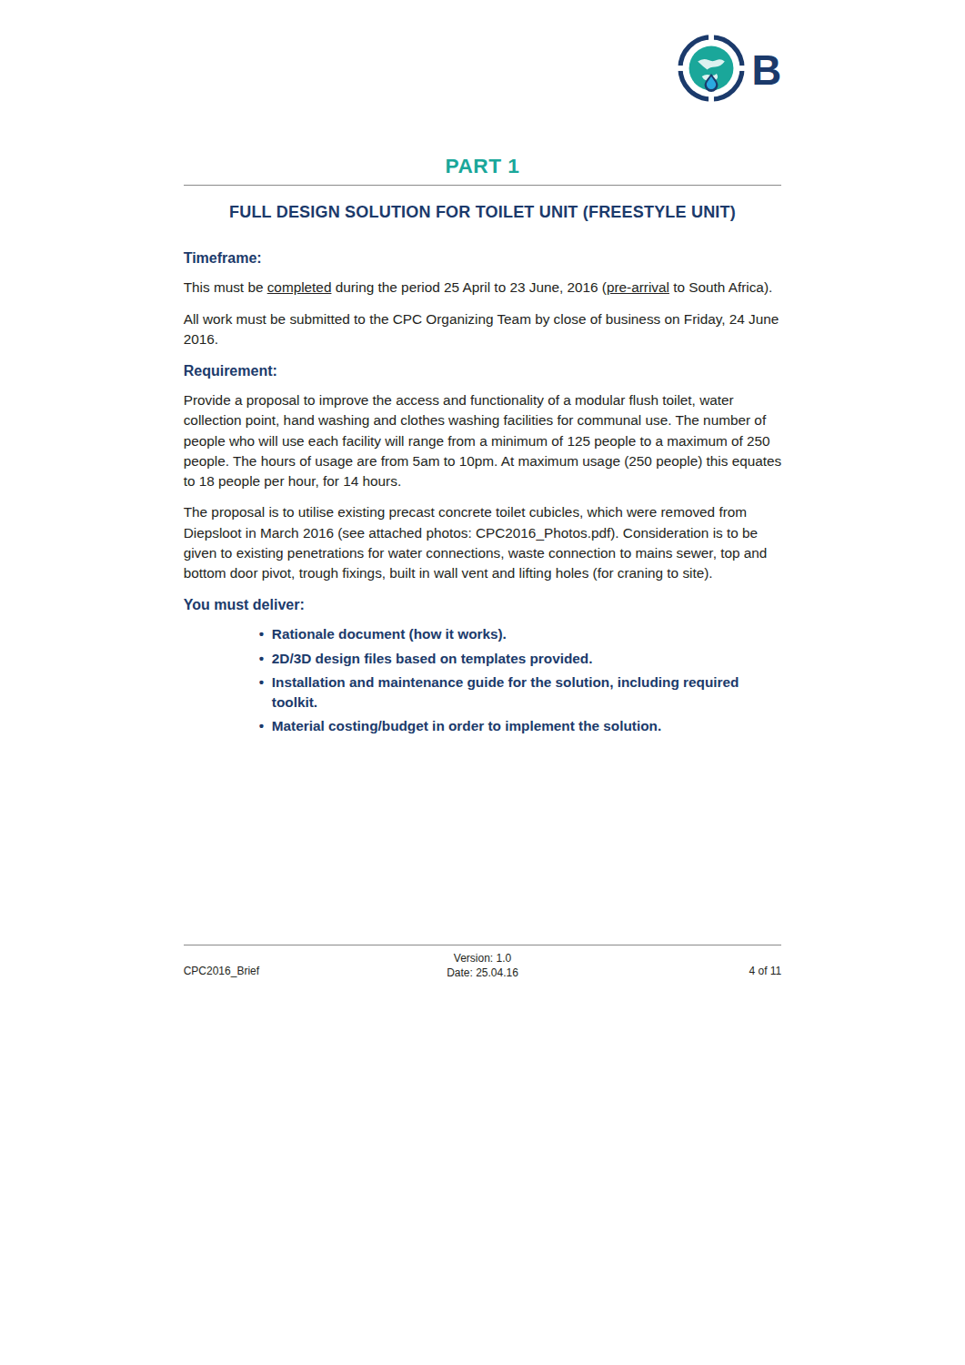B
PART 1
FULL DESIGN SOLUTION FOR TOILET UNIT (FREESTYLE UNIT)
Timeframe:
This must be completed during the period 25 April to 23 June, 2016 (pre-arrival to South Africa).
All work must be submitted to the CPC Organizing Team by close of business on Friday, 24 June 2016.
Requirement:
Provide a proposal to improve the access and functionality of a modular flush toilet, water collection point, hand washing and clothes washing facilities for communal use. The number of people who will use each facility will range from a minimum of 125 people to a maximum of 250 people. The hours of usage are from 5am to 10pm. At maximum usage (250 people) this equates to 18 people per hour, for 14 hours.
The proposal is to utilise existing precast concrete toilet cubicles, which were removed from Diepsloot in March 2016 (see attached photos: CPC2016_Photos.pdf). Consideration is to be given to existing penetrations for water connections, waste connection to mains sewer, top and bottom door pivot, trough fixings, built in wall vent and lifting holes (for craning to site).
You must deliver:
Rationale document (how it works).
2D/3D design files based on templates provided.
Installation and maintenance guide for the solution, including required toolkit.
Material costing/budget in order to implement the solution.
CPC2016_Brief
Version: 1.0
Date: 25.04.16
4 of 11